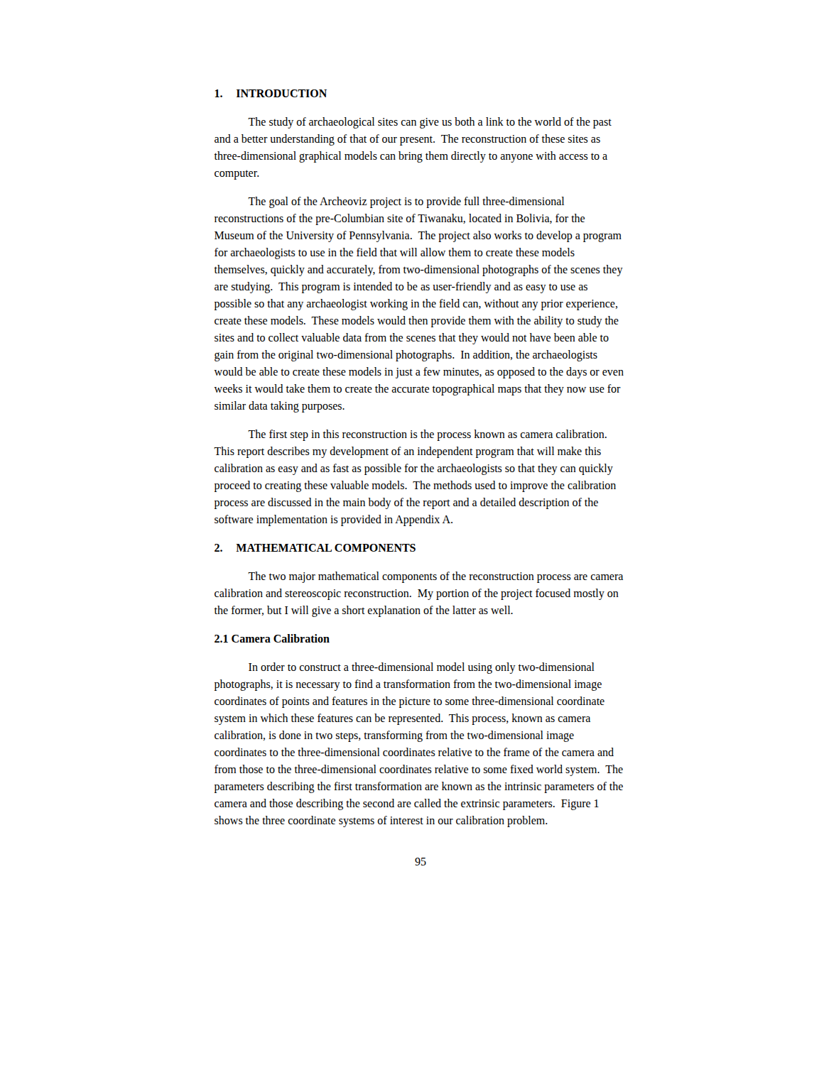1. INTRODUCTION
The study of archaeological sites can give us both a link to the world of the past and a better understanding of that of our present. The reconstruction of these sites as three-dimensional graphical models can bring them directly to anyone with access to a computer.
The goal of the Archeoviz project is to provide full three-dimensional reconstructions of the pre-Columbian site of Tiwanaku, located in Bolivia, for the Museum of the University of Pennsylvania. The project also works to develop a program for archaeologists to use in the field that will allow them to create these models themselves, quickly and accurately, from two-dimensional photographs of the scenes they are studying. This program is intended to be as user-friendly and as easy to use as possible so that any archaeologist working in the field can, without any prior experience, create these models. These models would then provide them with the ability to study the sites and to collect valuable data from the scenes that they would not have been able to gain from the original two-dimensional photographs. In addition, the archaeologists would be able to create these models in just a few minutes, as opposed to the days or even weeks it would take them to create the accurate topographical maps that they now use for similar data taking purposes.
The first step in this reconstruction is the process known as camera calibration. This report describes my development of an independent program that will make this calibration as easy and as fast as possible for the archaeologists so that they can quickly proceed to creating these valuable models. The methods used to improve the calibration process are discussed in the main body of the report and a detailed description of the software implementation is provided in Appendix A.
2. MATHEMATICAL COMPONENTS
The two major mathematical components of the reconstruction process are camera calibration and stereoscopic reconstruction. My portion of the project focused mostly on the former, but I will give a short explanation of the latter as well.
2.1 Camera Calibration
In order to construct a three-dimensional model using only two-dimensional photographs, it is necessary to find a transformation from the two-dimensional image coordinates of points and features in the picture to some three-dimensional coordinate system in which these features can be represented. This process, known as camera calibration, is done in two steps, transforming from the two-dimensional image coordinates to the three-dimensional coordinates relative to the frame of the camera and from those to the three-dimensional coordinates relative to some fixed world system. The parameters describing the first transformation are known as the intrinsic parameters of the camera and those describing the second are called the extrinsic parameters. Figure 1 shows the three coordinate systems of interest in our calibration problem.
95